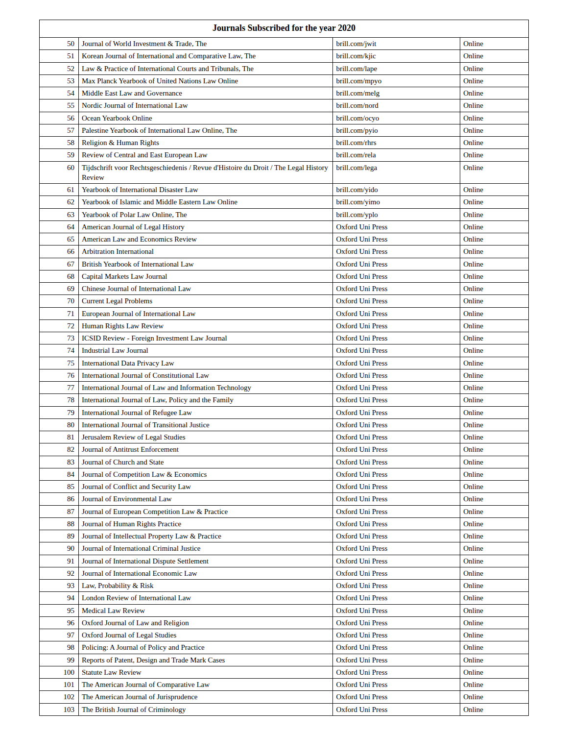Journals Subscribed for the year 2020
| 50 | Journal of World Investment & Trade, The | brill.com/jwit | Online |
| 51 | Korean Journal of International and Comparative Law, The | brill.com/kjic | Online |
| 52 | Law & Practice of International Courts and Tribunals, The | brill.com/lape | Online |
| 53 | Max Planck Yearbook of United Nations Law Online | brill.com/mpyo | Online |
| 54 | Middle East Law and Governance | brill.com/melg | Online |
| 55 | Nordic Journal of International Law | brill.com/nord | Online |
| 56 | Ocean Yearbook Online | brill.com/ocyo | Online |
| 57 | Palestine Yearbook of International Law Online, The | brill.com/pyio | Online |
| 58 | Religion & Human Rights | brill.com/rhrs | Online |
| 59 | Review of Central and East European Law | brill.com/rela | Online |
| 60 | Tijdschrift voor Rechtsgeschiedenis / Revue d'Histoire du Droit / The Legal History Review | brill.com/lega | Online |
| 61 | Yearbook of International Disaster Law | brill.com/yido | Online |
| 62 | Yearbook of Islamic and Middle Eastern Law Online | brill.com/yimo | Online |
| 63 | Yearbook of Polar Law Online, The | brill.com/yplo | Online |
| 64 | American Journal of Legal History | Oxford Uni Press | Online |
| 65 | American Law and Economics Review | Oxford Uni Press | Online |
| 66 | Arbitration International | Oxford Uni Press | Online |
| 67 | British Yearbook of International Law | Oxford Uni Press | Online |
| 68 | Capital Markets Law Journal | Oxford Uni Press | Online |
| 69 | Chinese Journal of International Law | Oxford Uni Press | Online |
| 70 | Current Legal Problems | Oxford Uni Press | Online |
| 71 | European Journal of International Law | Oxford Uni Press | Online |
| 72 | Human Rights Law Review | Oxford Uni Press | Online |
| 73 | ICSID Review - Foreign Investment Law Journal | Oxford Uni Press | Online |
| 74 | Industrial Law Journal | Oxford Uni Press | Online |
| 75 | International Data Privacy Law | Oxford Uni Press | Online |
| 76 | International Journal of Constitutional Law | Oxford Uni Press | Online |
| 77 | International Journal of Law and Information Technology | Oxford Uni Press | Online |
| 78 | International Journal of Law, Policy and the Family | Oxford Uni Press | Online |
| 79 | International Journal of Refugee Law | Oxford Uni Press | Online |
| 80 | International Journal of Transitional Justice | Oxford Uni Press | Online |
| 81 | Jerusalem Review of Legal Studies | Oxford Uni Press | Online |
| 82 | Journal of Antitrust Enforcement | Oxford Uni Press | Online |
| 83 | Journal of Church and State | Oxford Uni Press | Online |
| 84 | Journal of Competition Law & Economics | Oxford Uni Press | Online |
| 85 | Journal of Conflict and Security Law | Oxford Uni Press | Online |
| 86 | Journal of Environmental Law | Oxford Uni Press | Online |
| 87 | Journal of European Competition Law & Practice | Oxford Uni Press | Online |
| 88 | Journal of Human Rights Practice | Oxford Uni Press | Online |
| 89 | Journal of Intellectual Property Law & Practice | Oxford Uni Press | Online |
| 90 | Journal of International Criminal Justice | Oxford Uni Press | Online |
| 91 | Journal of International Dispute Settlement | Oxford Uni Press | Online |
| 92 | Journal of International Economic Law | Oxford Uni Press | Online |
| 93 | Law, Probability & Risk | Oxford Uni Press | Online |
| 94 | London Review of International Law | Oxford Uni Press | Online |
| 95 | Medical Law Review | Oxford Uni Press | Online |
| 96 | Oxford Journal of Law and Religion | Oxford Uni Press | Online |
| 97 | Oxford Journal of Legal Studies | Oxford Uni Press | Online |
| 98 | Policing: A Journal of Policy and Practice | Oxford Uni Press | Online |
| 99 | Reports of Patent, Design and Trade Mark Cases | Oxford Uni Press | Online |
| 100 | Statute Law Review | Oxford Uni Press | Online |
| 101 | The American Journal of Comparative Law | Oxford Uni Press | Online |
| 102 | The American Journal of Jurisprudence | Oxford Uni Press | Online |
| 103 | The British Journal of Criminology | Oxford Uni Press | Online |